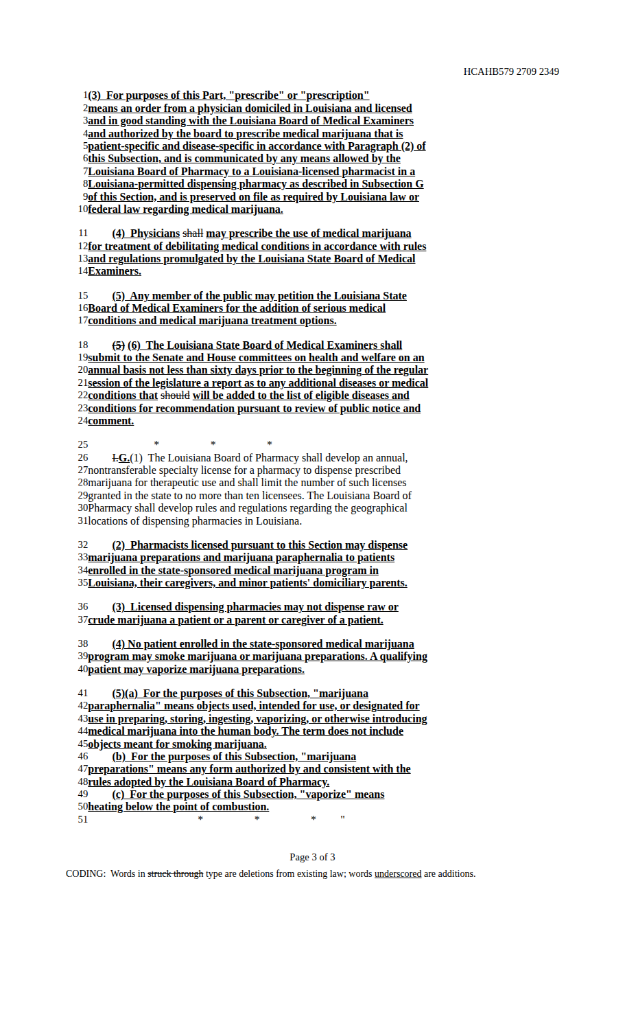HCAHB579 2709 2349
| 1 | (3) For purposes of this Part, "prescribe" or "prescription" |
| 2 | means an order from a physician domiciled in Louisiana and licensed |
| 3 | and in good standing with the Louisiana Board of Medical Examiners |
| 4 | and authorized by the board to prescribe medical marijuana that is |
| 5 | patient-specific and disease-specific in accordance with Paragraph (2) of |
| 6 | this Subsection, and is communicated by any means allowed by the |
| 7 | Louisiana Board of Pharmacy to a Louisiana-licensed pharmacist in a |
| 8 | Louisiana-permitted dispensing pharmacy as described in Subsection G |
| 9 | of this Section, and is preserved on file as required by Louisiana law or |
| 10 | federal law regarding medical marijuana. |
| 11 | (4) Physicians shall may prescribe the use of medical marijuana |
| 12 | for treatment of debilitating medical conditions in accordance with rules |
| 13 | and regulations promulgated by the Louisiana State Board of Medical |
| 14 | Examiners. |
| 15 | (5) Any member of the public may petition the Louisiana State |
| 16 | Board of Medical Examiners for the addition of serious medical |
| 17 | conditions and medical marijuana treatment options. |
| 18 | (5) (6) The Louisiana State Board of Medical Examiners shall |
| 19 | submit to the Senate and House committees on health and welfare on an |
| 20 | annual basis not less than sixty days prior to the beginning of the regular |
| 21 | session of the legislature a report as to any additional diseases or medical |
| 22 | conditions that should will be added to the list of eligible diseases and |
| 23 | conditions for recommendation pursuant to review of public notice and |
| 24 | comment. |
| 25 | * * * |
| 26 | I. G. (1) The Louisiana Board of Pharmacy shall develop an annual, |
| 27 | nontransferable specialty license for a pharmacy to dispense prescribed |
| 28 | marijuana for therapeutic use and shall limit the number of such licenses |
| 29 | granted in the state to no more than ten licensees. The Louisiana Board of |
| 30 | Pharmacy shall develop rules and regulations regarding the geographical |
| 31 | locations of dispensing pharmacies in Louisiana. |
| 32 | (2) Pharmacists licensed pursuant to this Section may dispense |
| 33 | marijuana preparations and marijuana paraphernalia to patients |
| 34 | enrolled in the state-sponsored medical marijuana program in |
| 35 | Louisiana, their caregivers, and minor patients' domiciliary parents. |
| 36 | (3) Licensed dispensing pharmacies may not dispense raw or |
| 37 | crude marijuana a patient or a parent or caregiver of a patient. |
| 38 | (4) No patient enrolled in the state-sponsored medical marijuana |
| 39 | program may smoke marijuana or marijuana preparations. A qualifying |
| 40 | patient may vaporize marijuana preparations. |
| 41 | (5)(a) For the purposes of this Subsection, "marijuana |
| 42 | paraphernalia" means objects used, intended for use, or designated for |
| 43 | use in preparing, storing, ingesting, vaporizing, or otherwise introducing |
| 44 | medical marijuana into the human body. The term does not include |
| 45 | objects meant for smoking marijuana. |
| 46 | (b) For the purposes of this Subsection, "marijuana |
| 47 | preparations" means any form authorized by and consistent with the |
| 48 | rules adopted by the Louisiana Board of Pharmacy. |
| 49 | (c) For the purposes of this Subsection, "vaporize" means |
| 50 | heating below the point of combustion. |
| 51 | * * *" |
Page 3 of 3
CODING: Words in struck through type are deletions from existing law; words underscored are additions.